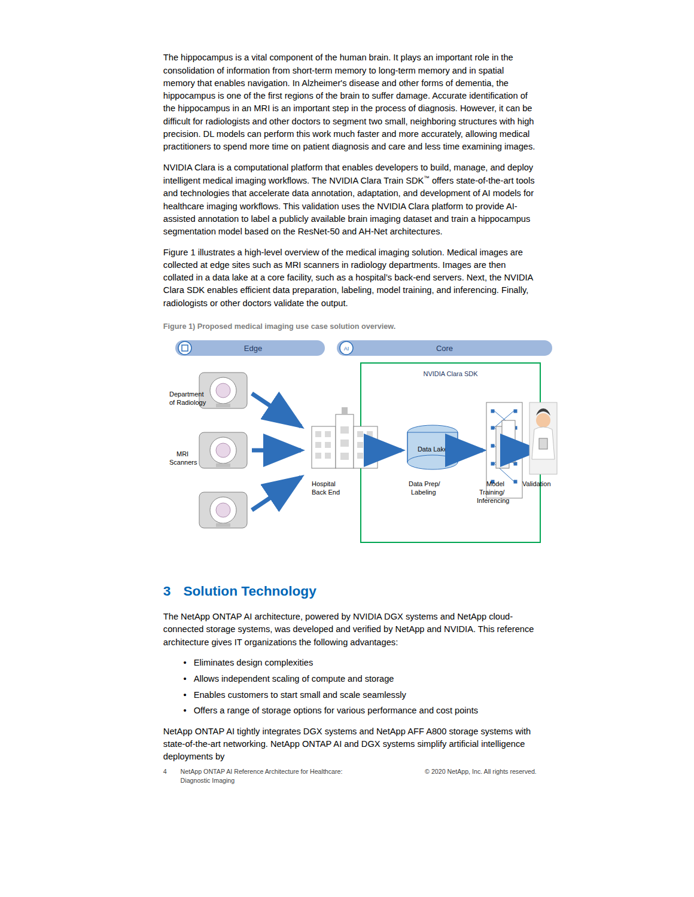The hippocampus is a vital component of the human brain. It plays an important role in the consolidation of information from short-term memory to long-term memory and in spatial memory that enables navigation. In Alzheimer's disease and other forms of dementia, the hippocampus is one of the first regions of the brain to suffer damage. Accurate identification of the hippocampus in an MRI is an important step in the process of diagnosis. However, it can be difficult for radiologists and other doctors to segment two small, neighboring structures with high precision. DL models can perform this work much faster and more accurately, allowing medical practitioners to spend more time on patient diagnosis and care and less time examining images.
NVIDIA Clara is a computational platform that enables developers to build, manage, and deploy intelligent medical imaging workflows. The NVIDIA Clara Train SDK™ offers state-of-the-art tools and technologies that accelerate data annotation, adaptation, and development of AI models for healthcare imaging workflows. This validation uses the NVIDIA Clara platform to provide AI-assisted annotation to label a publicly available brain imaging dataset and train a hippocampus segmentation model based on the ResNet-50 and AH-Net architectures.
Figure 1 illustrates a high-level overview of the medical imaging solution. Medical images are collected at edge sites such as MRI scanners in radiology departments. Images are then collated in a data lake at a core facility, such as a hospital’s back-end servers. Next, the NVIDIA Clara SDK enables efficient data preparation, labeling, model training, and inferencing. Finally, radiologists or other doctors validate the output.
Figure 1) Proposed medical imaging use case solution overview.
Edge AI Core NVIDIA Clara SDK Department of Radiology MRI Scanners Hospital Back End Data Lake Data Prep/ Labeling Model Training/ Inferencing Validation
3 Solution Technology
The NetApp ONTAP AI architecture, powered by NVIDIA DGX systems and NetApp cloud-connected storage systems, was developed and verified by NetApp and NVIDIA. This reference architecture gives IT organizations the following advantages:
Eliminates design complexities
Allows independent scaling of compute and storage
Enables customers to start small and scale seamlessly
Offers a range of storage options for various performance and cost points
NetApp ONTAP AI tightly integrates DGX systems and NetApp AFF A800 storage systems with state-of-the-art networking. NetApp ONTAP AI and DGX systems simplify artificial intelligence deployments by
4 NetApp ONTAP AI Reference Architecture for Healthcare:
Diagnostic Imaging
© 2020 NetApp, Inc. All rights reserved.